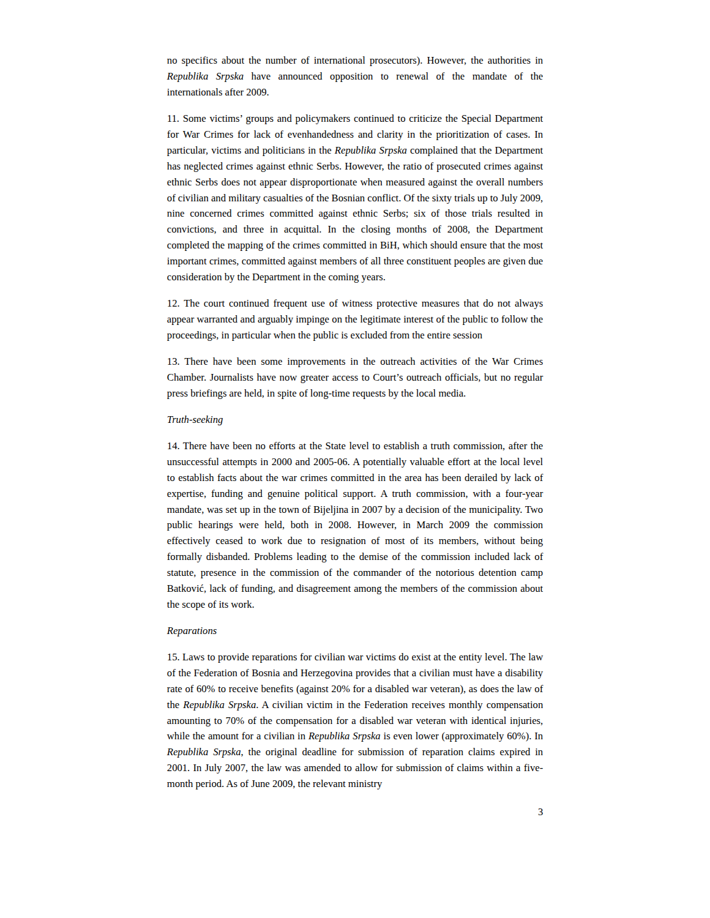no specifics about the number of international prosecutors). However, the authorities in Republika Srpska have announced opposition to renewal of the mandate of the internationals after 2009.
11. Some victims’ groups and policymakers continued to criticize the Special Department for War Crimes for lack of evenhandedness and clarity in the prioritization of cases. In particular, victims and politicians in the Republika Srpska complained that the Department has neglected crimes against ethnic Serbs. However, the ratio of prosecuted crimes against ethnic Serbs does not appear disproportionate when measured against the overall numbers of civilian and military casualties of the Bosnian conflict. Of the sixty trials up to July 2009, nine concerned crimes committed against ethnic Serbs; six of those trials resulted in convictions, and three in acquittal. In the closing months of 2008, the Department completed the mapping of the crimes committed in BiH, which should ensure that the most important crimes, committed against members of all three constituent peoples are given due consideration by the Department in the coming years.
12. The court continued frequent use of witness protective measures that do not always appear warranted and arguably impinge on the legitimate interest of the public to follow the proceedings, in particular when the public is excluded from the entire session
13. There have been some improvements in the outreach activities of the War Crimes Chamber. Journalists have now greater access to Court’s outreach officials, but no regular press briefings are held, in spite of long-time requests by the local media.
Truth-seeking
14. There have been no efforts at the State level to establish a truth commission, after the unsuccessful attempts in 2000 and 2005-06. A potentially valuable effort at the local level to establish facts about the war crimes committed in the area has been derailed by lack of expertise, funding and genuine political support. A truth commission, with a four-year mandate, was set up in the town of Bijeljina in 2007 by a decision of the municipality. Two public hearings were held, both in 2008. However, in March 2009 the commission effectively ceased to work due to resignation of most of its members, without being formally disbanded. Problems leading to the demise of the commission included lack of statute, presence in the commission of the commander of the notorious detention camp Batković, lack of funding, and disagreement among the members of the commission about the scope of its work.
Reparations
15. Laws to provide reparations for civilian war victims do exist at the entity level. The law of the Federation of Bosnia and Herzegovina provides that a civilian must have a disability rate of 60% to receive benefits (against 20% for a disabled war veteran), as does the law of the Republika Srpska. A civilian victim in the Federation receives monthly compensation amounting to 70% of the compensation for a disabled war veteran with identical injuries, while the amount for a civilian in Republika Srpska is even lower (approximately 60%). In Republika Srpska, the original deadline for submission of reparation claims expired in 2001. In July 2007, the law was amended to allow for submission of claims within a five-month period. As of June 2009, the relevant ministry
3